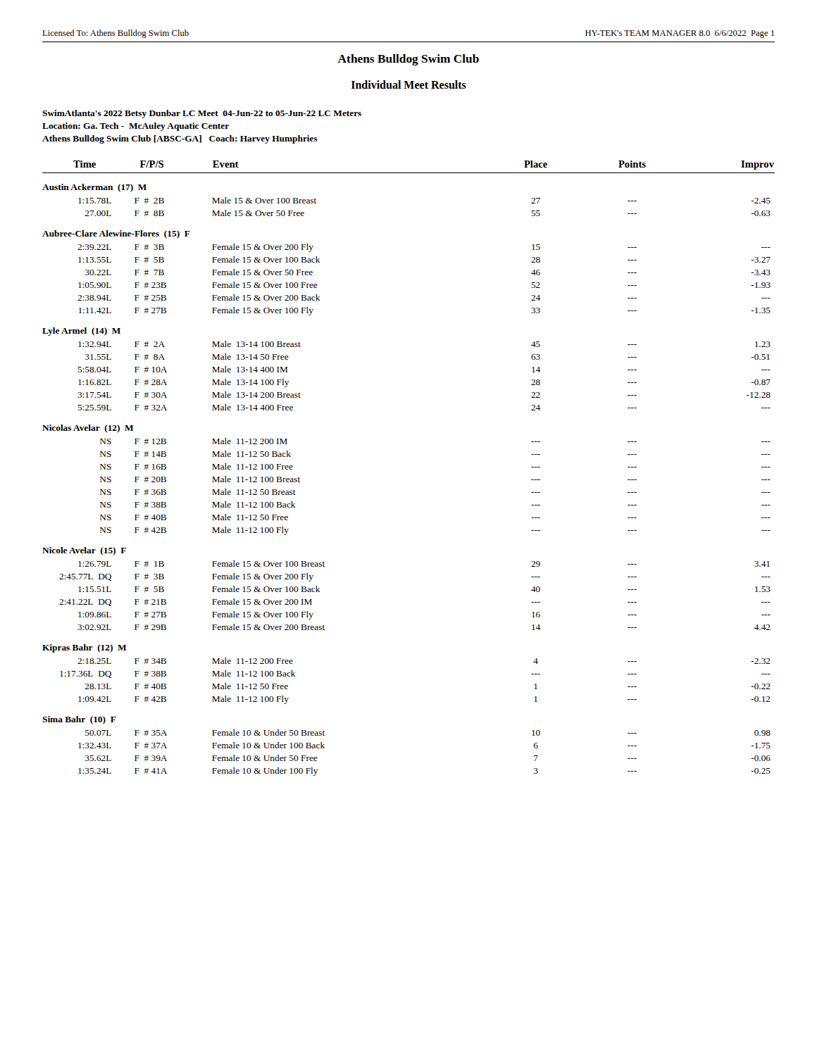Licensed To: Athens Bulldog Swim Club HY-TEK's TEAM MANAGER 8.0 6/6/2022 Page 1
Athens Bulldog Swim Club
Individual Meet Results
SwimAtlanta's 2022 Betsy Dunbar LC Meet 04-Jun-22 to 05-Jun-22 LC Meters
Location: Ga. Tech - McAuley Aquatic Center
Athens Bulldog Swim Club [ABSC-GA] Coach: Harvey Humphries
| Time | F/P/S | Event | Place | Points | Improv |
| --- | --- | --- | --- | --- | --- |
| Austin Ackerman (17) M |
| 1:15.78L | F # 2B | Male 15 & Over 100 Breast | 27 | --- | -2.45 |
| 27.00L | F # 8B | Male 15 & Over 50 Free | 55 | --- | -0.63 |
| Aubree-Clare Alewine-Flores (15) F |
| 2:39.22L | F # 3B | Female 15 & Over 200 Fly | 15 | --- | --- |
| 1:13.55L | F # 5B | Female 15 & Over 100 Back | 28 | --- | -3.27 |
| 30.22L | F # 7B | Female 15 & Over 50 Free | 46 | --- | -3.43 |
| 1:05.90L | F # 23B | Female 15 & Over 100 Free | 52 | --- | -1.93 |
| 2:38.94L | F # 25B | Female 15 & Over 200 Back | 24 | --- | --- |
| 1:11.42L | F # 27B | Female 15 & Over 100 Fly | 33 | --- | -1.35 |
| Lyle Armel (14) M |
| 1:32.94L | F # 2A | Male 13-14 100 Breast | 45 | --- | 1.23 |
| 31.55L | F # 8A | Male 13-14 50 Free | 63 | --- | -0.51 |
| 5:58.04L | F # 10A | Male 13-14 400 IM | 14 | --- | --- |
| 1:16.82L | F # 28A | Male 13-14 100 Fly | 28 | --- | -0.87 |
| 3:17.54L | F # 30A | Male 13-14 200 Breast | 22 | --- | -12.28 |
| 5:25.59L | F # 32A | Male 13-14 400 Free | 24 | --- | --- |
| Nicolas Avelar (12) M |
| NS | F # 12B | Male 11-12 200 IM | --- | --- | --- |
| NS | F # 14B | Male 11-12 50 Back | --- | --- | --- |
| NS | F # 16B | Male 11-12 100 Free | --- | --- | --- |
| NS | F # 20B | Male 11-12 100 Breast | --- | --- | --- |
| NS | F # 36B | Male 11-12 50 Breast | --- | --- | --- |
| NS | F # 38B | Male 11-12 100 Back | --- | --- | --- |
| NS | F # 40B | Male 11-12 50 Free | --- | --- | --- |
| NS | F # 42B | Male 11-12 100 Fly | --- | --- | --- |
| Nicole Avelar (15) F |
| 1:26.79L | F # 1B | Female 15 & Over 100 Breast | 29 | --- | 3.41 |
| 2:45.77L DQ | F # 3B | Female 15 & Over 200 Fly | --- | --- | --- |
| 1:15.51L | F # 5B | Female 15 & Over 100 Back | 40 | --- | 1.53 |
| 2:41.22L DQ | F # 21B | Female 15 & Over 200 IM | --- | --- | --- |
| 1:09.86L | F # 27B | Female 15 & Over 100 Fly | 16 | --- | --- |
| 3:02.92L | F # 29B | Female 15 & Over 200 Breast | 14 | --- | 4.42 |
| Kipras Bahr (12) M |
| 2:18.25L | F # 34B | Male 11-12 200 Free | 4 | --- | -2.32 |
| 1:17.36L DQ | F # 38B | Male 11-12 100 Back | --- | --- | --- |
| 28.13L | F # 40B | Male 11-12 50 Free | 1 | --- | -0.22 |
| 1:09.42L | F # 42B | Male 11-12 100 Fly | 1 | --- | -0.12 |
| Sima Bahr (10) F |
| 50.07L | F # 35A | Female 10 & Under 50 Breast | 10 | --- | 0.98 |
| 1:32.43L | F # 37A | Female 10 & Under 100 Back | 6 | --- | -1.75 |
| 35.62L | F # 39A | Female 10 & Under 50 Free | 7 | --- | -0.06 |
| 1:35.24L | F # 41A | Female 10 & Under 100 Fly | 3 | --- | -0.25 |